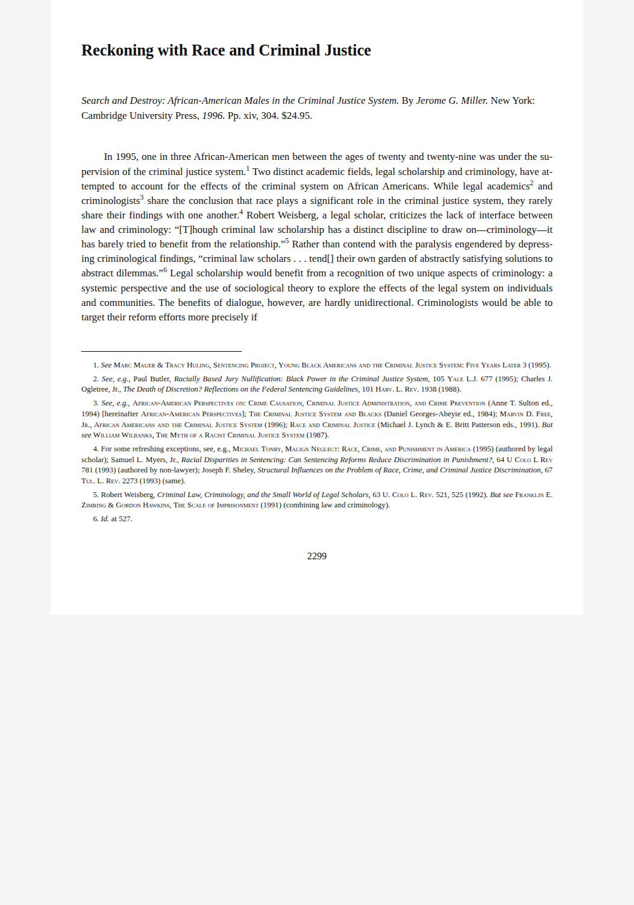Reckoning with Race and Criminal Justice
Search and Destroy: African-American Males in the Criminal Justice System. By Jerome G. Miller. New York: Cambridge University Press, 1996. Pp. xiv, 304. $24.95.
In 1995, one in three African-American men between the ages of twenty and twenty-nine was under the supervision of the criminal justice system.1 Two distinct academic fields, legal scholarship and criminology, have attempted to account for the effects of the criminal system on African Americans. While legal academics2 and criminologists3 share the conclusion that race plays a significant role in the criminal justice system, they rarely share their findings with one another.4 Robert Weisberg, a legal scholar, criticizes the lack of interface between law and criminology: “[T]hough criminal law scholarship has a distinct discipline to draw on—criminology—it has barely tried to benefit from the relationship.”5 Rather than contend with the paralysis engendered by depressing criminological findings, “criminal law scholars . . . tend[] their own garden of abstractly satisfying solutions to abstract dilemmas.”6 Legal scholarship would benefit from a recognition of two unique aspects of criminology: a systemic perspective and the use of sociological theory to explore the effects of the legal system on individuals and communities. The benefits of dialogue, however, are hardly unidirectional. Criminologists would be able to target their reform efforts more precisely if
1. See Marc Mauer & Tracy Huling, Sentencing Project, Young Black Americans and the Criminal Justice System: Five Years Later 3 (1995).
2. See, e.g., Paul Butler, Racially Based Jury Nullification: Black Power in the Criminal Justice System, 105 Yale L.J. 677 (1995); Charles J. Ogletree, Jr., The Death of Discretion? Reflections on the Federal Sentencing Guidelines, 101 Harv. L. Rev. 1938 (1988).
3. See, e.g., African-American Perspectives on: Crime Causation, Criminal Justice Administration, and Crime Prevention (Anne T. Sulton ed., 1994) [hereinafter African-American Perspectives]; The Criminal Justice System and Blacks (Daniel Georges-Abeyie ed., 1984); Marvin D. Free, Jr., African Americans and the Criminal Justice System (1996); Race and Criminal Justice (Michael J. Lynch & E. Britt Patterson eds., 1991). But see William Wilbanks, The Myth of a Racist Criminal Justice System (1987).
4. For some refreshing exceptions, see, e.g., Michael Tonry, Malign Neglect: Race, Crime, and Punishment in America (1995) (authored by legal scholar); Samuel L. Myers, Jr., Racial Disparities in Sentencing: Can Sentencing Reforms Reduce Discrimination in Punishment?, 64 U Colo L Rev 781 (1993) (authored by non-lawyer); Joseph F. Sheley, Structural Influences on the Problem of Race, Crime, and Criminal Justice Discrimination, 67 Tul. L. Rev. 2273 (1993) (same).
5. Robert Weisberg, Criminal Law, Criminology, and the Small World of Legal Scholars, 63 U. Colo L. Rev. 521, 525 (1992). But see Franklin E. Zimring & Gordon Hawkins, The Scale of Imprisonment (1991) (combining law and criminology).
6. Id. at 527.
2299